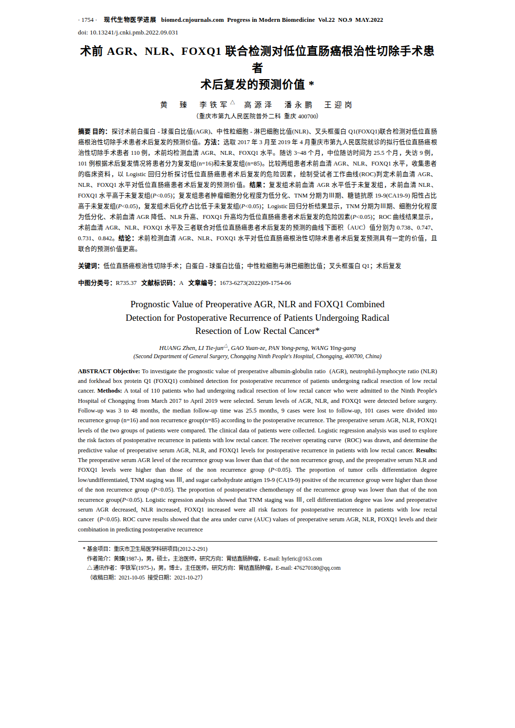· 1754 · 现代生物医学进展 biomed.cnjournals.com Progress in Modern Biomedicine Vol.22 NO.9 MAY.2022
doi: 10.13241/j.cnki.pmb.2022.09.031
术前 AGR、NLR、FOXQ1 联合检测对低位直肠癌根治性切除手术患者
术后复发的预测价值 *
黄 臻 李铁军△ 高源泽 潘永鹏 王迎岗
（重庆市第九人民医院普外二科 重庆 400700）
摘要 目的：探讨术前白蛋白 - 球蛋白比值(AGR)、中性粒细胞 - 淋巴细胞比值(NLR)、叉头框蛋白 Q1(FOXQ1)联合检测对低位直肠癌根治性切除手术患者术后复发的预测价值。方法：选取 2017 年 3 月至 2019 年 4 月重庆市第九人民医院就诊的拟行低位直肠癌根治性切除手术患者 110 例，术前均检测血清 AGR、NLR、FOXQ1 水平。随访 3~48 个月，中位随访时间为 25.5 个月，失访 9 例，101 例根据术后复发情况将患者分为复发组(n=16)和未复发组(n=85)。比较两组患者术前血清 AGR、NLR、FOXQ1 水平，收集患者的临床资料，以 Logistic 回归分析探讨低位直肠癌患者术后复发的危险因素，绘制受试者工作曲线(ROC)判定术前血清 AGR、NLR、FOXQ1 水平对低位直肠癌患者术后复发的预测价值。结果：复发组术前血清 AGR 水平低于未复发组，术前血清 NLR、FOXQ1 水平高于未复发组(P<0.05)；复发组患者肿瘤细胞分化程度为低分化、TNM 分期为Ⅲ期、糖链抗原 19-9(CA19-9) 阳性占比高于未复发组(P<0.05)，复发组术后化疗占比低于未复发组(P<0.05)；Logistic 回归分析结果显示，TNM 分期为Ⅲ期、细胞分化程度为低分化、术前血清 AGR 降低、NLR 升高、FOXQ1 升高均为低位直肠癌患者术后复发的危险因素(P<0.05)；ROC 曲线结果显示，术前血清 AGR、NLR、FOXQ1 水平及三者联合对低位直肠癌患者术后复发的预测的曲线下面积（AUC）值分别为 0.738、0.747、0.731、0.842。结论：术前检测血清 AGR、NLR、FOXQ1 水平对低位直肠癌根治性切除术患者术后复发预测具有一定的价值，且联合的预测价值更高。
关键词：低位直肠癌根治性切除手术；白蛋白 - 球蛋白比值；中性粒细胞与淋巴细胞比值；叉头框蛋白 Q1；术后复发
中图分类号：R735.37 文献标识码：A 文章编号：1673-6273(2022)09-1754-06
Prognostic Value of Preoperative AGR, NLR and FOXQ1 Combined
Detection for Postoperative Recurrence of Patients Undergoing Radical
Resection of Low Rectal Cancer*
HUANG Zhen, LI Tie-jun△, GAO Yuan-ze, PAN Yong-peng, WANG Ying-gang
(Second Department of General Surgery, Chongqing Ninth People's Hospital, Chongqing, 400700, China)
ABSTRACT Objective: To investigate the prognostic value of preoperative albumin-globulin ratio (AGR), neutrophil-lymphocyte ratio (NLR) and forkhead box protein Q1 (FOXQ1) combined detection for postoperative recurrence of patients undergoing radical resection of low rectal cancer. Methods: A total of 110 patients who had undergoing radical resection of low rectal cancer who were admitted to the Ninth People's Hospital of Chongqing from March 2017 to April 2019 were selected. Serum levels of AGR, NLR, and FOXQ1 were detected before surgery. Follow-up was 3 to 48 months, the median follow-up time was 25.5 months, 9 cases were lost to follow-up, 101 cases were divided into recurrence group (n=16) and non recurrence group(n=85) according to the postoperative recurrence. The preoperative serum AGR, NLR, FOXQ1 levels of the two groups of patients were compared. The clinical data of patients were collected. Logistic regression analysis was used to explore the risk factors of postoperative recurrence in patients with low rectal cancer. The receiver operating curve (ROC) was drawn, and determine the predictive value of preoperative serum AGR, NLR, and FOXQ1 levels for postoperative recurrence in patients with low rectal cancer. Results: The preoperative serum AGR level of the recurrence group was lower than that of the non recurrence group, and the preoperative serum NLR and FOXQ1 levels were higher than those of the non recurrence group (P<0.05). The proportion of tumor cells differentiation degree low/undifferentiated, TNM staging was Ⅲ, and sugar carbohydrate antigen 19-9 (CA19-9) positive of the recurrence group were higher than those of the non recurrence group (P<0.05). The proportion of postoperative chemotherapy of the recurrence group was lower than that of the non recurrence group(P<0.05). Logistic regression analysis showed that TNM staging was Ⅲ, cell differentiation degree was low and preoperative serum AGR decreased, NLR increased, FOXQ1 increased were all risk factors for postoperative recurrence in patients with low rectal cancer (P<0.05). ROC curve results showed that the area under curve (AUC) values of preoperative serum AGR, NLR, FOXQ1 levels and their combination in predicting postoperative recurrence
* 基金项目：重庆市卫生局医学科研项目(2012-2-291)
作者简介：黄臻(1987-)，男，硕士，主治医师，研究方向：胃结直肠肿瘤，E-mail: hyferic@163.com
△ 通讯作者：李铁军(1975-)，男，博士，主任医师，研究方向：胃结直肠肿瘤，E-mail: 476270180@qq.com
（收稿日期：2021-10-05 接受日期：2021-10-27）